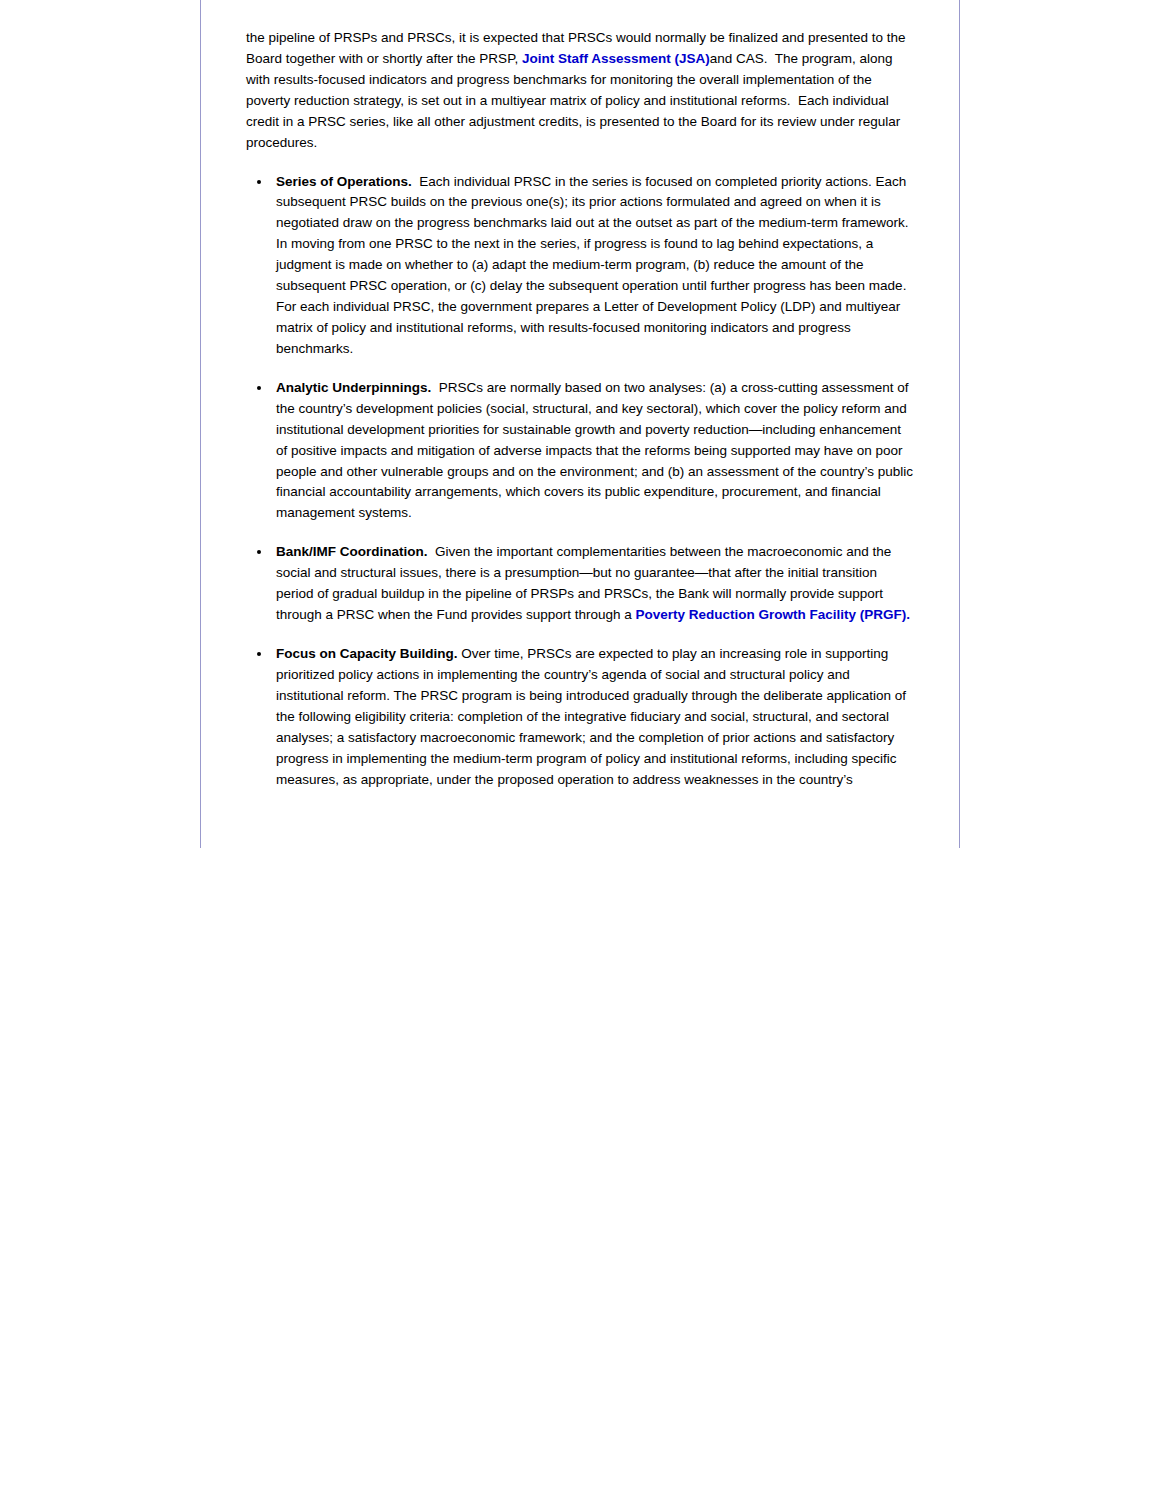the pipeline of PRSPs and PRSCs, it is expected that PRSCs would normally be finalized and presented to the Board together with or shortly after the PRSP, Joint Staff Assessment (JSA) and CAS. The program, along with results-focused indicators and progress benchmarks for monitoring the overall implementation of the poverty reduction strategy, is set out in a multiyear matrix of policy and institutional reforms. Each individual credit in a PRSC series, like all other adjustment credits, is presented to the Board for its review under regular procedures.
Series of Operations. Each individual PRSC in the series is focused on completed priority actions. Each subsequent PRSC builds on the previous one(s); its prior actions formulated and agreed on when it is negotiated draw on the progress benchmarks laid out at the outset as part of the medium-term framework. In moving from one PRSC to the next in the series, if progress is found to lag behind expectations, a judgment is made on whether to (a) adapt the medium-term program, (b) reduce the amount of the subsequent PRSC operation, or (c) delay the subsequent operation until further progress has been made. For each individual PRSC, the government prepares a Letter of Development Policy (LDP) and multiyear matrix of policy and institutional reforms, with results-focused monitoring indicators and progress benchmarks.
Analytic Underpinnings. PRSCs are normally based on two analyses: (a) a cross-cutting assessment of the country’s development policies (social, structural, and key sectoral), which cover the policy reform and institutional development priorities for sustainable growth and poverty reduction—including enhancement of positive impacts and mitigation of adverse impacts that the reforms being supported may have on poor people and other vulnerable groups and on the environment; and (b) an assessment of the country’s public financial accountability arrangements, which covers its public expenditure, procurement, and financial management systems.
Bank/IMF Coordination. Given the important complementarities between the macroeconomic and the social and structural issues, there is a presumption—but no guarantee—that after the initial transition period of gradual buildup in the pipeline of PRSPs and PRSCs, the Bank will normally provide support through a PRSC when the Fund provides support through a Poverty Reduction Growth Facility (PRGF).
Focus on Capacity Building. Over time, PRSCs are expected to play an increasing role in supporting prioritized policy actions in implementing the country’s agenda of social and structural policy and institutional reform. The PRSC program is being introduced gradually through the deliberate application of the following eligibility criteria: completion of the integrative fiduciary and social, structural, and sectoral analyses; a satisfactory macroeconomic framework; and the completion of prior actions and satisfactory progress in implementing the medium-term program of policy and institutional reforms, including specific measures, as appropriate, under the proposed operation to address weaknesses in the country’s